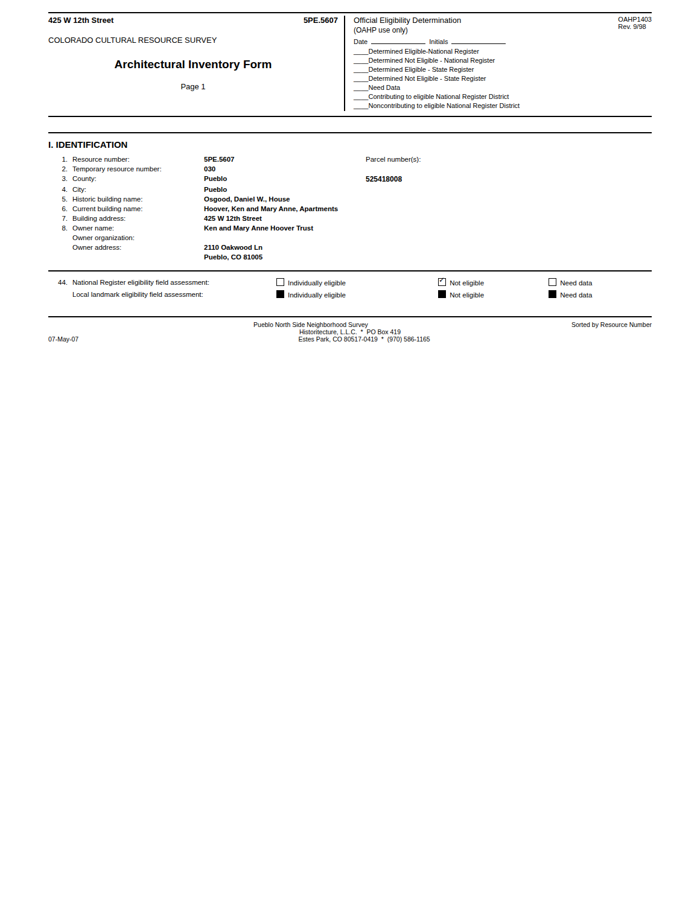425 W 12th Street 5PE.5607
COLORADO CULTURAL RESOURCE SURVEY
Architectural Inventory Form
Page 1
OAHP1403
Rev. 9/98
Official Eligibility Determination
(OAHP use only)
Date Initials
____Determined Eligible-National Register
____Determined Not Eligible - National Register
____Determined Eligible - State Register
____Determined Not Eligible - State Register
____Need Data
____Contributing to eligible National Register District
____Noncontributing to eligible National Register District
I. IDENTIFICATION
| 1. | Resource number: | 5PE.5607 | Parcel number(s): |
| 2. | Temporary resource number: | 030 |
| 3. | County: | Pueblo | 525418008 |
| 4. | City: | Pueblo | |
| 5. | Historic building name: | Osgood, Daniel W., House | |
| 6. | Current building name: | Hoover, Ken and Mary Anne, Apartments | |
| 7. | Building address: | 425 W 12th Street | |
| 8. | Owner name: | Ken and Mary Anne Hoover Trust | |
| | Owner organization: | | |
| | Owner address: | 2110 Oakwood Ln | |
| | | Pueblo, CO 81005 | |
| 44. | National Register eligibility field assessment: | Individually eligible | Not eligible | Need data |
| | Local landmark eligibility field assessment: | Individually eligible | Not eligible | Need data |
Pueblo North Side Neighborhood Survey
Sorted by Resource Number
Historitecture, L.L.C. * PO Box 419
07-May-07
Estes Park, CO 80517-0419 * (970) 586-1165